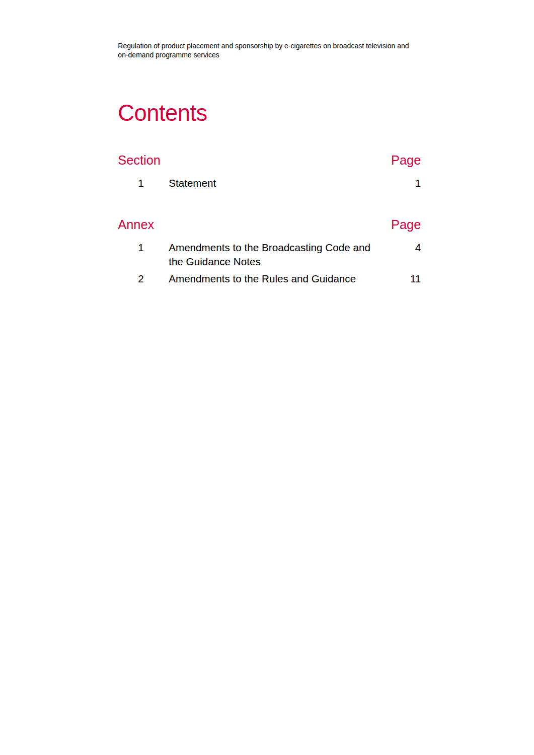Regulation of product placement and sponsorship by e-cigarettes on broadcast television and on-demand programme services
Contents
| Section | Page |
| --- | --- |
| 1 | Statement | 1 |
| Annex | Page |
| 1 | Amendments to the Broadcasting Code and the Guidance Notes | 4 |
| 2 | Amendments to the Rules and Guidance | 11 |